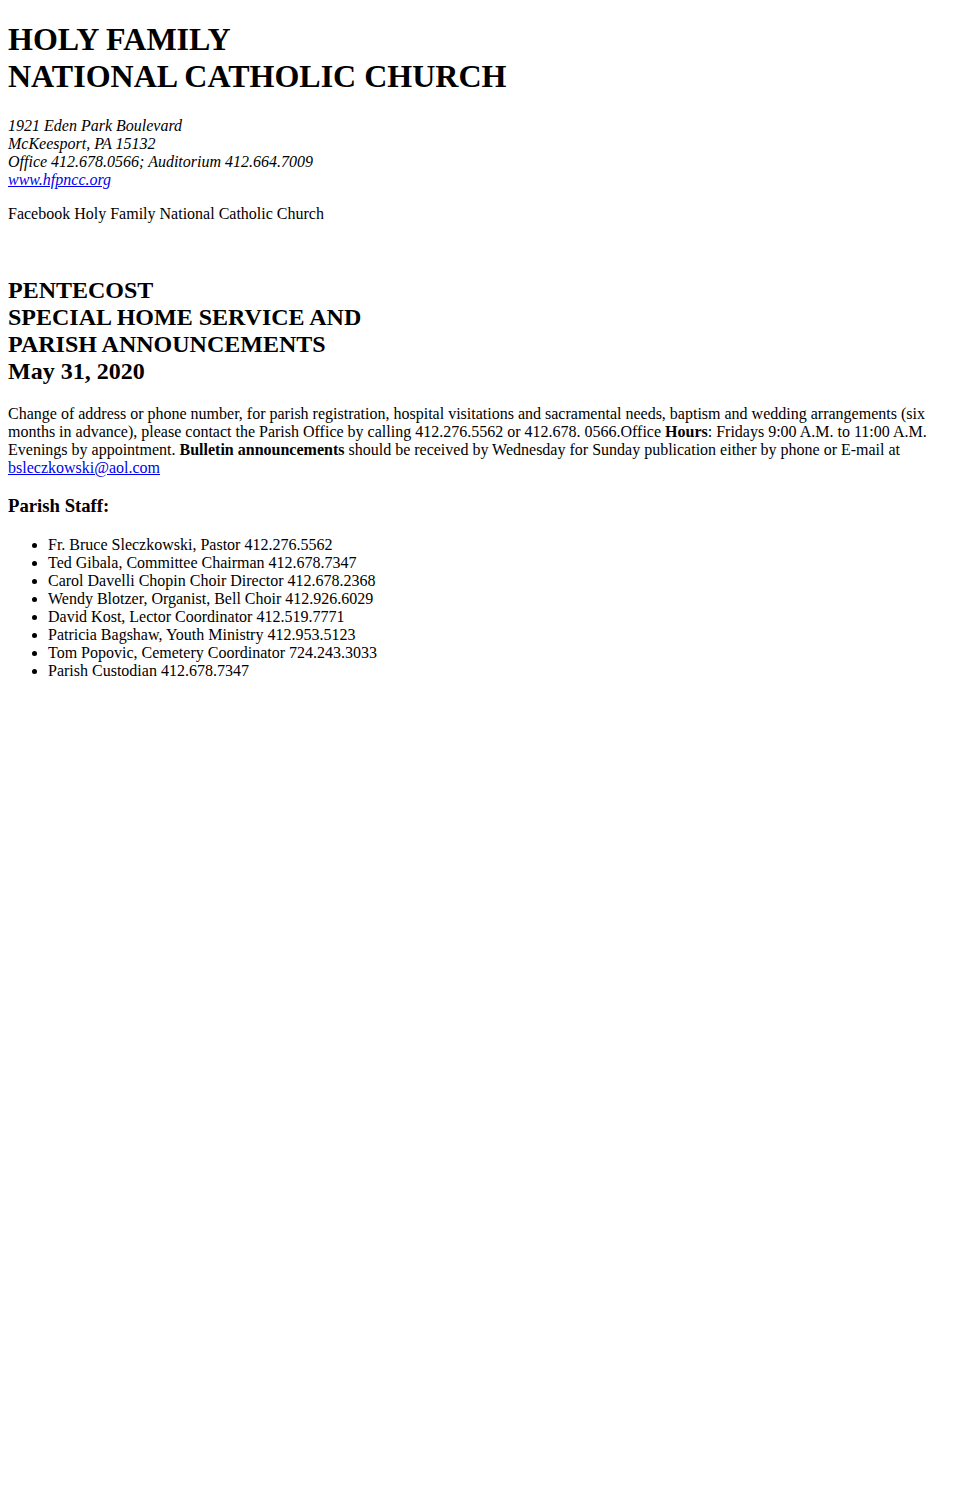HOLY FAMILY
NATIONAL CATHOLIC CHURCH
1921 Eden Park Boulevard
McKeesport, PA 15132
Office 412.678.0566; Auditorium 412.664.7009
www.hfpncc.org
Facebook Holy Family National Catholic Church
PENTECOST
SPECIAL HOME SERVICE AND
PARISH ANNOUNCEMENTS
May 31, 2020
Change of address or phone number, for parish registration, hospital visitations and sacramental needs, baptism and wedding arrangements (six months in advance), please contact the Parish Office by calling 412.276.5562 or 412.678. 0566.Office Hours: Fridays 9:00 A.M. to 11:00 A.M. Evenings by appointment. Bulletin announcements should be received by Wednesday for Sunday publication either by phone or E-mail at bsleczkowski@aol.com
Parish Staff:
Fr. Bruce Sleczkowski, Pastor 412.276.5562
Ted Gibala, Committee Chairman 412.678.7347
Carol Davelli Chopin Choir Director 412.678.2368
Wendy Blotzer, Organist, Bell Choir 412.926.6029
David Kost, Lector Coordinator 412.519.7771
Patricia Bagshaw, Youth Ministry 412.953.5123
Tom Popovic, Cemetery Coordinator 724.243.3033
Parish Custodian 412.678.7347